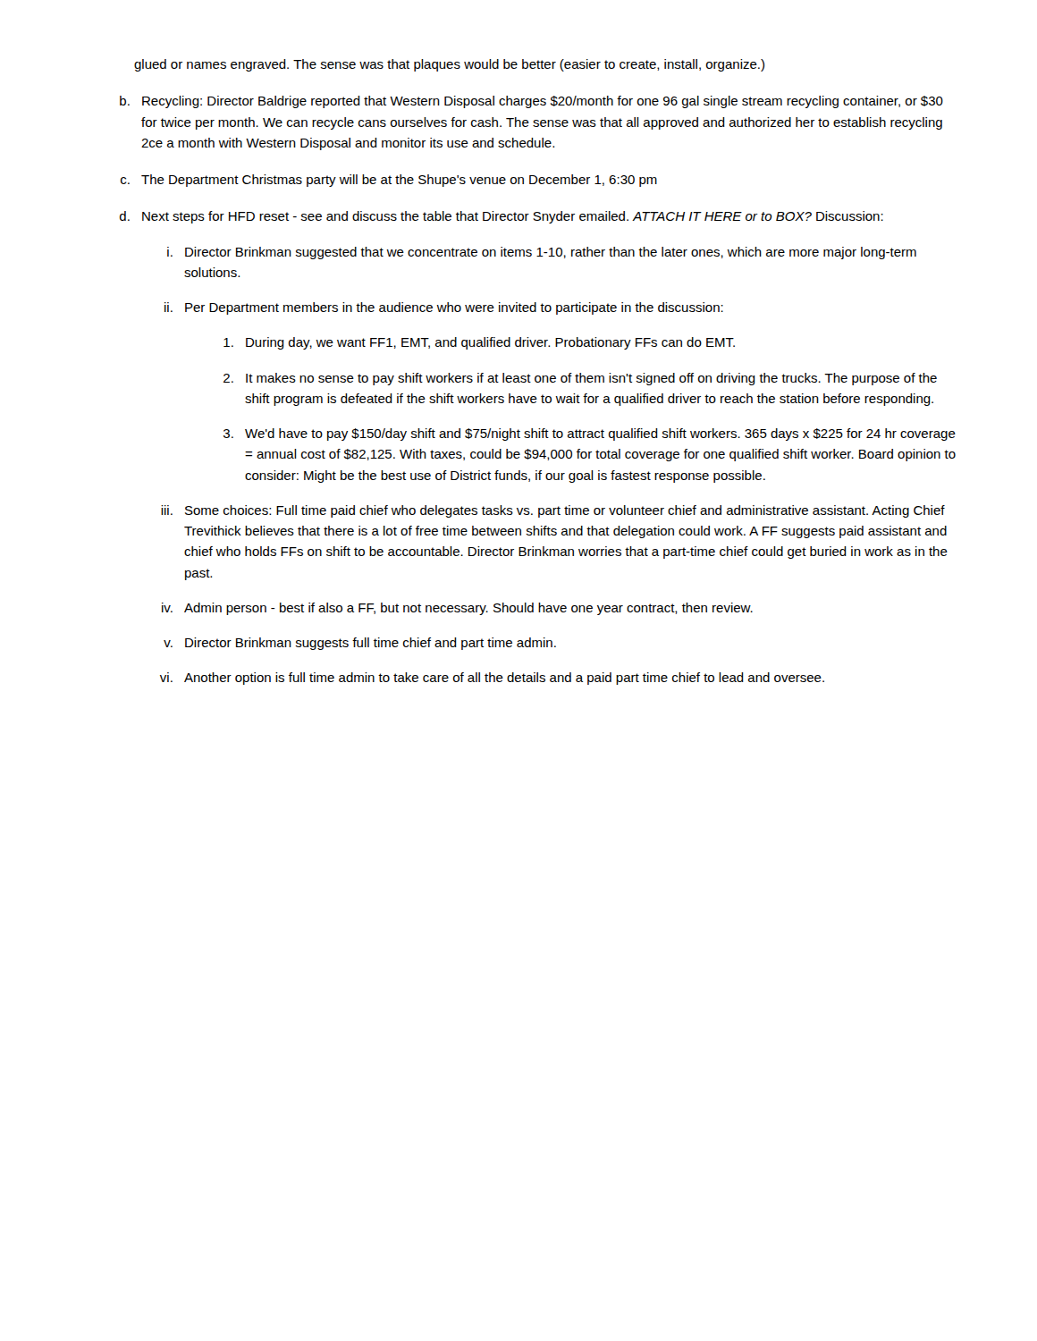glued or names engraved. The sense was that plaques would be better (easier to create, install, organize.)
Recycling: Director Baldrige reported that Western Disposal charges $20/month for one 96 gal single stream recycling container, or $30 for twice per month. We can recycle cans ourselves for cash. The sense was that all approved and authorized her to establish recycling 2ce a month with Western Disposal and monitor its use and schedule.
The Department Christmas party will be at the Shupe's venue on December 1, 6:30 pm
Next steps for HFD reset - see and discuss the table that Director Snyder emailed. ATTACH IT HERE or to BOX? Discussion:
Director Brinkman suggested that we concentrate on items 1-10, rather than the later ones, which are more major long-term solutions.
Per Department members in the audience who were invited to participate in the discussion:
During day, we want FF1, EMT, and qualified driver. Probationary FFs can do EMT.
It makes no sense to pay shift workers if at least one of them isn't signed off on driving the trucks. The purpose of the shift program is defeated if the shift workers have to wait for a qualified driver to reach the station before responding.
We'd have to pay $150/day shift and $75/night shift to attract qualified shift workers. 365 days x $225 for 24 hr coverage = annual cost of $82,125. With taxes, could be $94,000 for total coverage for one qualified shift worker. Board opinion to consider: Might be the best use of District funds, if our goal is fastest response possible.
Some choices: Full time paid chief who delegates tasks vs. part time or volunteer chief and administrative assistant. Acting Chief Trevithick believes that there is a lot of free time between shifts and that delegation could work. A FF suggests paid assistant and chief who holds FFs on shift to be accountable. Director Brinkman worries that a part-time chief could get buried in work as in the past.
Admin person - best if also a FF, but not necessary. Should have one year contract, then review.
Director Brinkman suggests full time chief and part time admin.
Another option is full time admin to take care of all the details and a paid part time chief to lead and oversee.